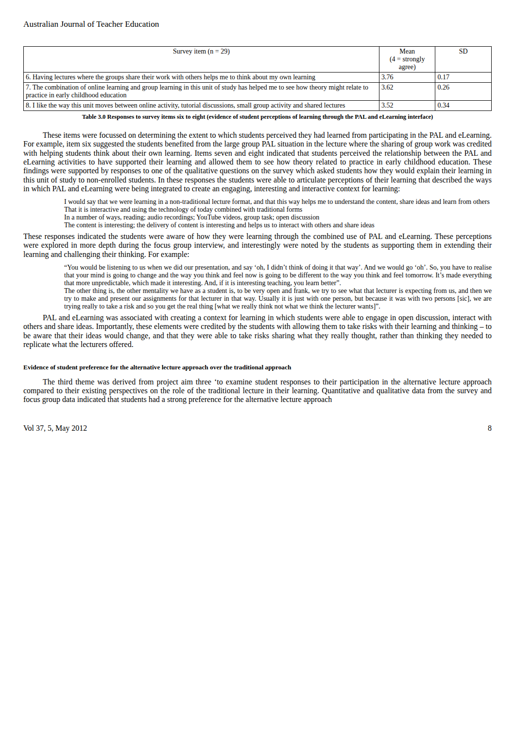Australian Journal of Teacher Education
| Survey item (n = 29) | Mean (4 = strongly agree) | SD |
| --- | --- | --- |
| 6. Having lectures where the groups share their work with others helps me to think about my own learning | 3.76 | 0.17 |
| 7. The combination of online learning and group learning in this unit of study has helped me to see how theory might relate to practice in early childhood education | 3.62 | 0.26 |
| 8. I like the way this unit moves between online activity, tutorial discussions, small group activity and shared lectures | 3.52 | 0.34 |
Table 3.0 Responses to survey items six to eight (evidence of student perceptions of learning through the PAL and eLearning interface)
These items were focussed on determining the extent to which students perceived they had learned from participating in the PAL and eLearning. For example, item six suggested the students benefited from the large group PAL situation in the lecture where the sharing of group work was credited with helping students think about their own learning. Items seven and eight indicated that students perceived the relationship between the PAL and eLearning activities to have supported their learning and allowed them to see how theory related to practice in early childhood education. These findings were supported by responses to one of the qualitative questions on the survey which asked students how they would explain their learning in this unit of study to non-enrolled students. In these responses the students were able to articulate perceptions of their learning that described the ways in which PAL and eLearning were being integrated to create an engaging, interesting and interactive context for learning:
I would say that we were learning in a non-traditional lecture format, and that this way helps me to understand the content, share ideas and learn from others
That it is interactive and using the technology of today combined with traditional forms
In a number of ways, reading; audio recordings; YouTube videos, group task; open discussion
The content is interesting; the delivery of content is interesting and helps us to interact with others and share ideas
These responses indicated the students were aware of how they were learning through the combined use of PAL and eLearning. These perceptions were explored in more depth during the focus group interview, and interestingly were noted by the students as supporting them in extending their learning and challenging their thinking. For example:
“You would be listening to us when we did our presentation, and say ‘oh, I didn’t think of doing it that way’. And we would go ‘oh’. So, you have to realise that your mind is going to change and the way you think and feel now is going to be different to the way you think and feel tomorrow. It’s made everything that more unpredictable, which made it interesting. And, if it is interesting teaching, you learn better”.
The other thing is, the other mentality we have as a student is, to be very open and frank, we try to see what that lecturer is expecting from us, and then we try to make and present our assignments for that lecturer in that way. Usually it is just with one person, but because it was with two persons [sic], we are trying really to take a risk and so you get the real thing [what we really think not what we think the lecturer wants]”.
PAL and eLearning was associated with creating a context for learning in which students were able to engage in open discussion, interact with others and share ideas. Importantly, these elements were credited by the students with allowing them to take risks with their learning and thinking – to be aware that their ideas would change, and that they were able to take risks sharing what they really thought, rather than thinking they needed to replicate what the lecturers offered.
Evidence of student preference for the alternative lecture approach over the traditional approach
The third theme was derived from project aim three ‘to examine student responses to their participation in the alternative lecture approach compared to their existing perspectives on the role of the traditional lecture in their learning. Quantitative and qualitative data from the survey and focus group data indicated that students had a strong preference for the alternative lecture approach
Vol 37, 5, May 2012 8